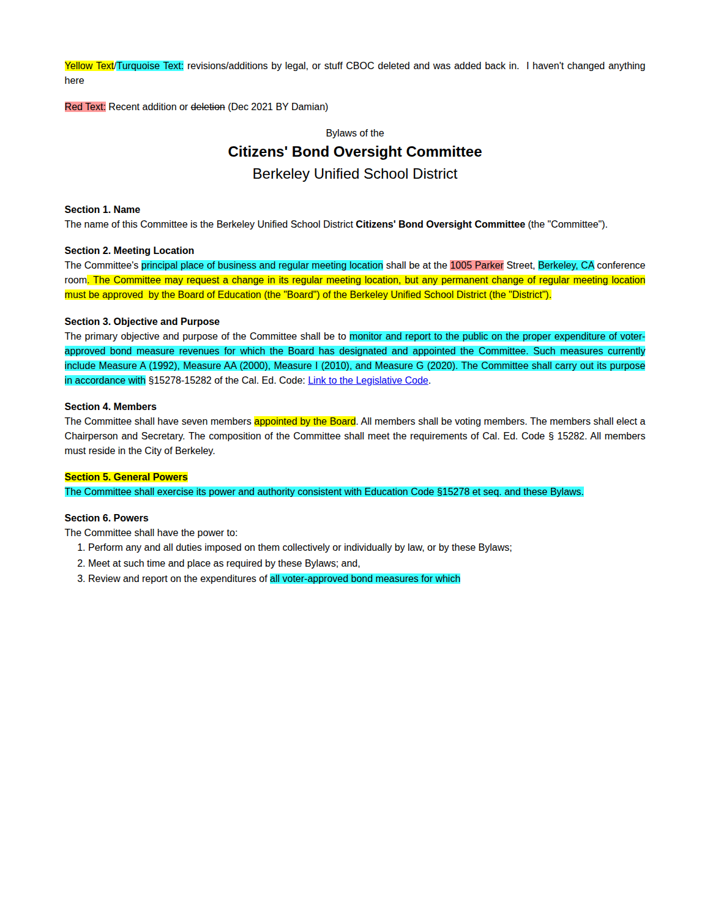Yellow Text/Turquoise Text: revisions/additions by legal, or stuff CBOC deleted and was added back in. I haven't changed anything here
Red Text: Recent addition or deletion (Dec 2021 BY Damian)
Bylaws of the
Citizens' Bond Oversight Committee
Berkeley Unified School District
Section 1. Name
The name of this Committee is the Berkeley Unified School District Citizens' Bond Oversight Committee (the "Committee").
Section 2. Meeting Location
The Committee's principal place of business and regular meeting location shall be at the 1005 Parker Street, Berkeley, CA conference room. The Committee may request a change in its regular meeting location, but any permanent change of regular meeting location must be approved by the Board of Education (the "Board") of the Berkeley Unified School District (the "District").
Section 3. Objective and Purpose
The primary objective and purpose of the Committee shall be to monitor and report to the public on the proper expenditure of voter-approved bond measure revenues for which the Board has designated and appointed the Committee. Such measures currently include Measure A (1992), Measure AA (2000), Measure I (2010), and Measure G (2020). The Committee shall carry out its purpose in accordance with §15278-15282 of the Cal. Ed. Code: Link to the Legislative Code.
Section 4. Members
The Committee shall have seven members appointed by the Board. All members shall be voting members. The members shall elect a Chairperson and Secretary. The composition of the Committee shall meet the requirements of Cal. Ed. Code § 15282. All members must reside in the City of Berkeley.
Section 5. General Powers
The Committee shall exercise its power and authority consistent with Education Code §15278 et seq. and these Bylaws.
Section 6. Powers
The Committee shall have the power to:
Perform any and all duties imposed on them collectively or individually by law, or by these Bylaws;
Meet at such time and place as required by these Bylaws; and,
Review and report on the expenditures of all voter-approved bond measures for which